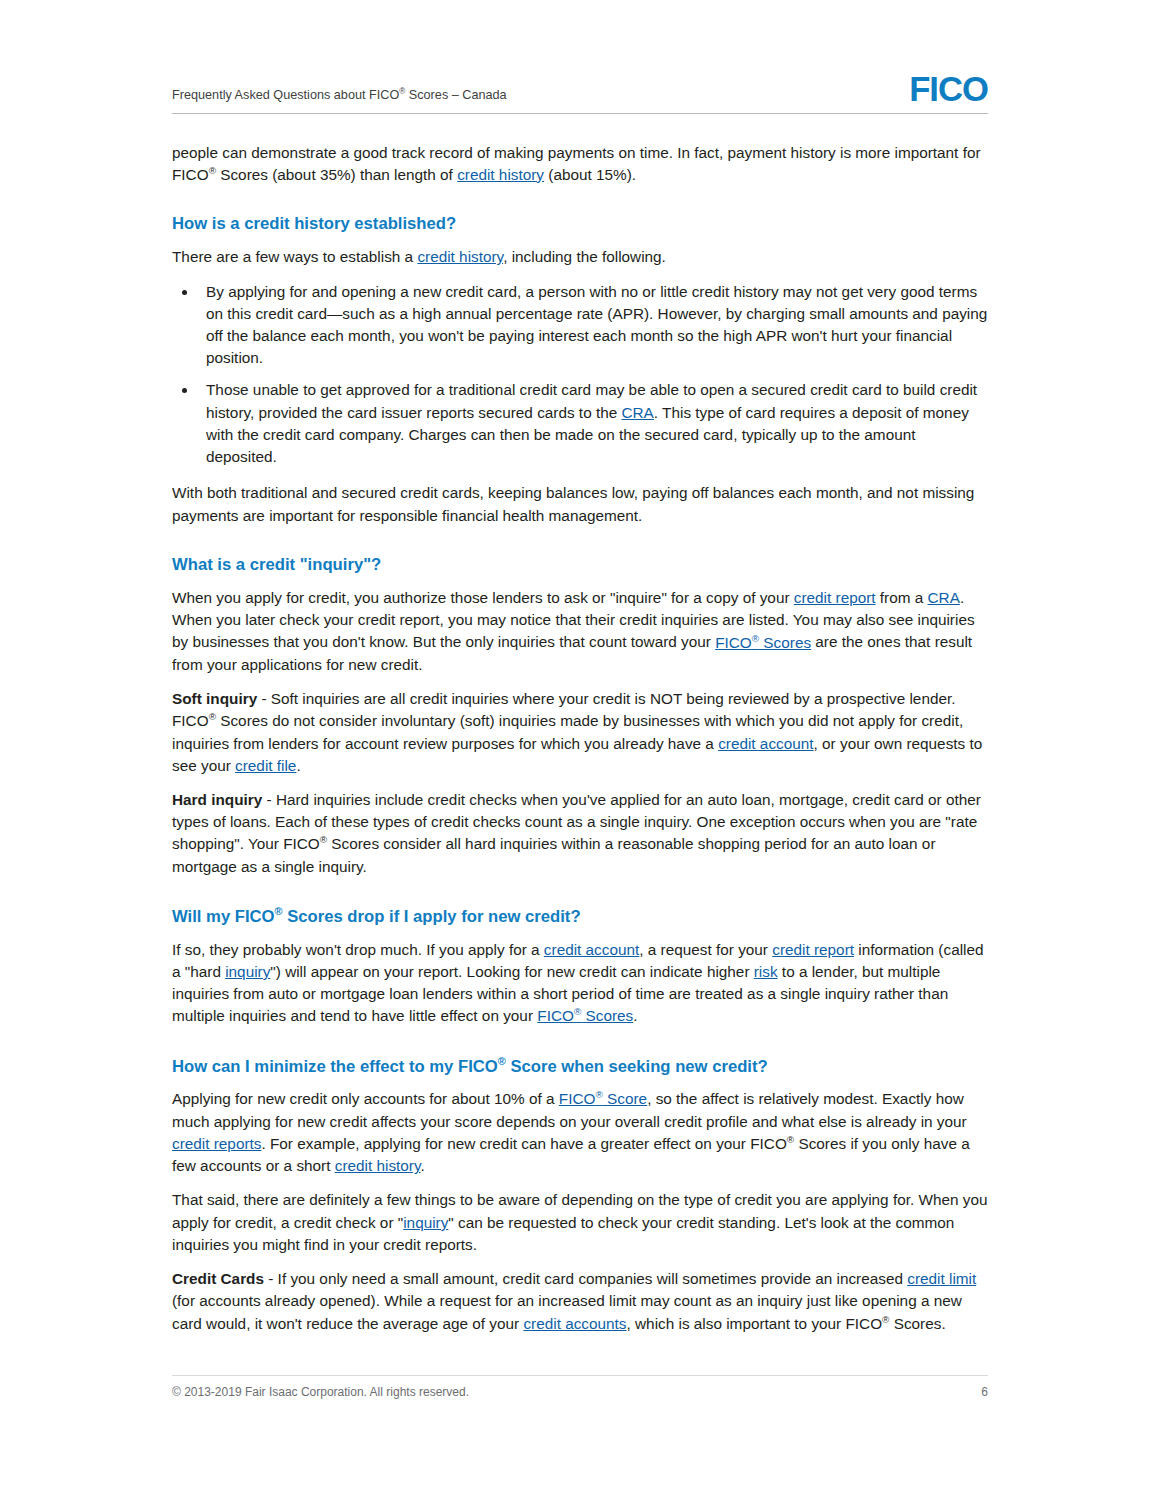Frequently Asked Questions about FICO® Scores – Canada
FICO
people can demonstrate a good track record of making payments on time. In fact, payment history is more important for FICO® Scores (about 35%) than length of credit history (about 15%).
How is a credit history established?
There are a few ways to establish a credit history, including the following.
By applying for and opening a new credit card, a person with no or little credit history may not get very good terms on this credit card—such as a high annual percentage rate (APR). However, by charging small amounts and paying off the balance each month, you won't be paying interest each month so the high APR won't hurt your financial position.
Those unable to get approved for a traditional credit card may be able to open a secured credit card to build credit history, provided the card issuer reports secured cards to the CRA. This type of card requires a deposit of money with the credit card company. Charges can then be made on the secured card, typically up to the amount deposited.
With both traditional and secured credit cards, keeping balances low, paying off balances each month, and not missing payments are important for responsible financial health management.
What is a credit "inquiry"?
When you apply for credit, you authorize those lenders to ask or "inquire" for a copy of your credit report from a CRA. When you later check your credit report, you may notice that their credit inquiries are listed. You may also see inquiries by businesses that you don't know. But the only inquiries that count toward your FICO® Scores are the ones that result from your applications for new credit.
Soft inquiry - Soft inquiries are all credit inquiries where your credit is NOT being reviewed by a prospective lender. FICO® Scores do not consider involuntary (soft) inquiries made by businesses with which you did not apply for credit, inquiries from lenders for account review purposes for which you already have a credit account, or your own requests to see your credit file.
Hard inquiry - Hard inquiries include credit checks when you've applied for an auto loan, mortgage, credit card or other types of loans. Each of these types of credit checks count as a single inquiry. One exception occurs when you are "rate shopping". Your FICO® Scores consider all hard inquiries within a reasonable shopping period for an auto loan or mortgage as a single inquiry.
Will my FICO® Scores drop if I apply for new credit?
If so, they probably won't drop much. If you apply for a credit account, a request for your credit report information (called a "hard inquiry") will appear on your report. Looking for new credit can indicate higher risk to a lender, but multiple inquiries from auto or mortgage loan lenders within a short period of time are treated as a single inquiry rather than multiple inquiries and tend to have little effect on your FICO® Scores.
How can I minimize the effect to my FICO® Score when seeking new credit?
Applying for new credit only accounts for about 10% of a FICO® Score, so the affect is relatively modest. Exactly how much applying for new credit affects your score depends on your overall credit profile and what else is already in your credit reports. For example, applying for new credit can have a greater effect on your FICO® Scores if you only have a few accounts or a short credit history.
That said, there are definitely a few things to be aware of depending on the type of credit you are applying for. When you apply for credit, a credit check or "inquiry" can be requested to check your credit standing. Let's look at the common inquiries you might find in your credit reports.
Credit Cards - If you only need a small amount, credit card companies will sometimes provide an increased credit limit (for accounts already opened). While a request for an increased limit may count as an inquiry just like opening a new card would, it won't reduce the average age of your credit accounts, which is also important to your FICO® Scores.
© 2013-2019 Fair Isaac Corporation. All rights reserved. 6